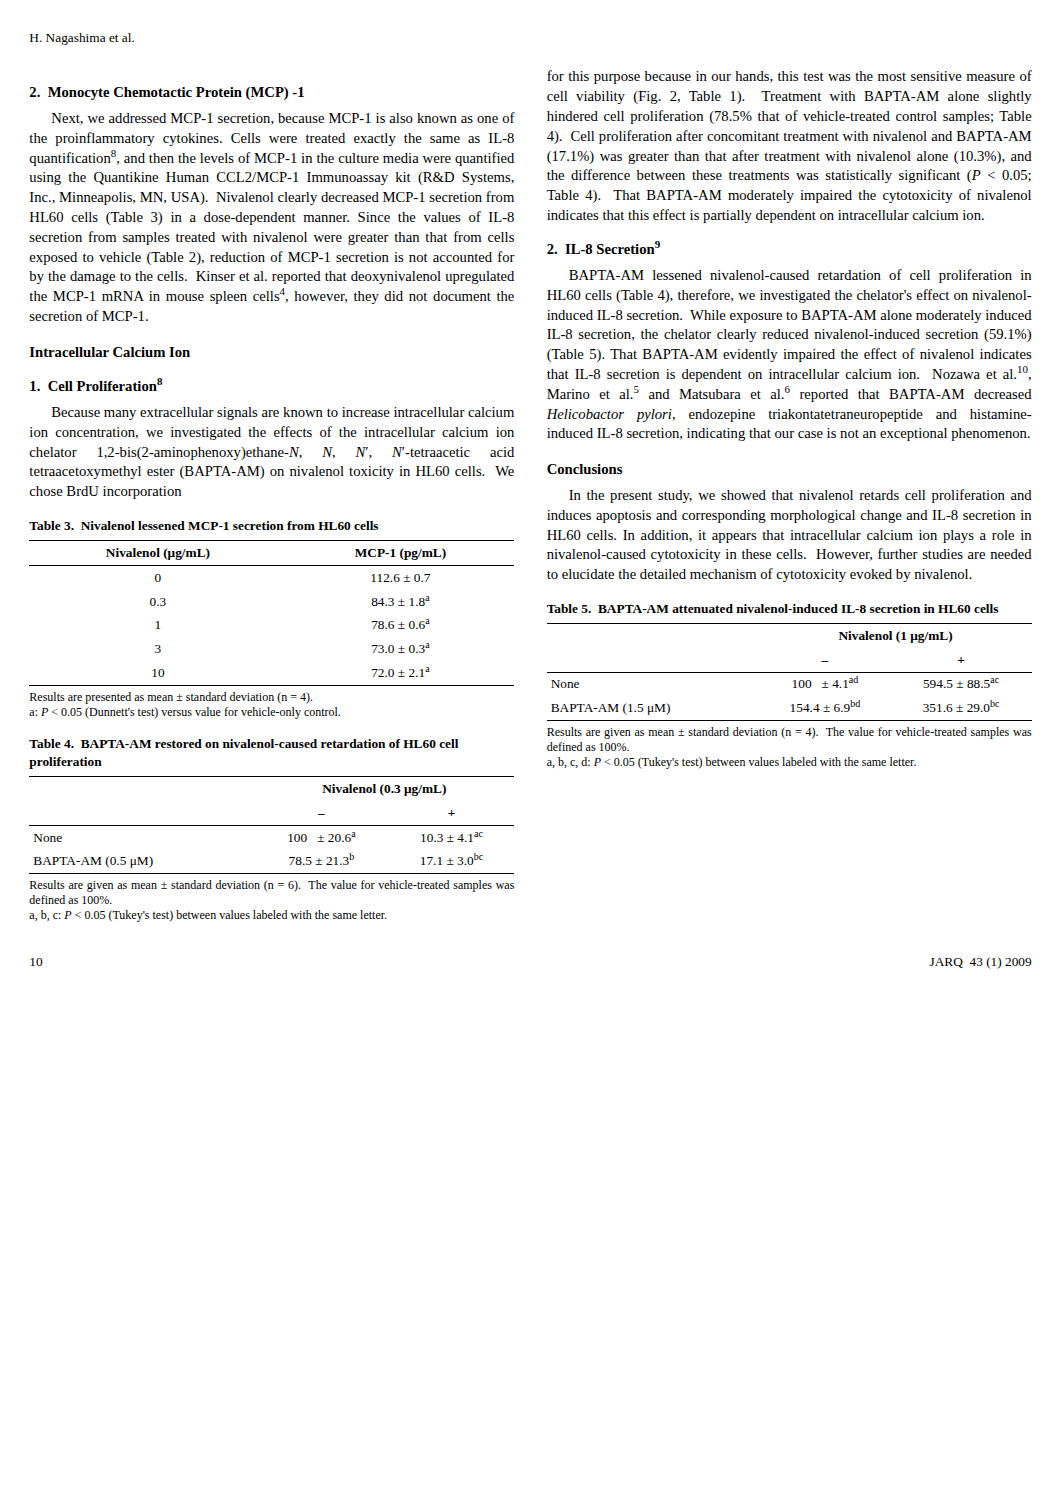H. Nagashima et al.
2. Monocyte Chemotactic Protein (MCP) -1
Next, we addressed MCP-1 secretion, because MCP-1 is also known as one of the proinflammatory cytokines. Cells were treated exactly the same as IL-8 quantification8, and then the levels of MCP-1 in the culture media were quantified using the Quantikine Human CCL2/MCP-1 Immunoassay kit (R&D Systems, Inc., Minneapolis, MN, USA). Nivalenol clearly decreased MCP-1 secretion from HL60 cells (Table 3) in a dose-dependent manner. Since the values of IL-8 secretion from samples treated with nivalenol were greater than that from cells exposed to vehicle (Table 2), reduction of MCP-1 secretion is not accounted for by the damage to the cells. Kinser et al. reported that deoxynivalenol upregulated the MCP-1 mRNA in mouse spleen cells4, however, they did not document the secretion of MCP-1.
Intracellular Calcium Ion
1. Cell Proliferation8
Because many extracellular signals are known to increase intracellular calcium ion concentration, we investigated the effects of the intracellular calcium ion chelator 1,2-bis(2-aminophenoxy)ethane-N, N, N′, N′-tetraacetic acid tetraacetoxymethyl ester (BAPTA-AM) on nivalenol toxicity in HL60 cells. We chose BrdU incorporation
Table 3. Nivalenol lessened MCP-1 secretion from HL60 cells
| Nivalenol (μg/mL) | MCP-1 (pg/mL) |
| --- | --- |
| 0 | 112.6 ± 0.7 |
| 0.3 | 84.3 ± 1.8 a |
| 1 | 78.6 ± 0.6 a |
| 3 | 73.0 ± 0.3 a |
| 10 | 72.0 ± 2.1 a |
Results are presented as mean ± standard deviation (n = 4).
a: P < 0.05 (Dunnett's test) versus value for vehicle-only control.
Table 4. BAPTA-AM restored on nivalenol-caused retardation of HL60 cell proliferation
| | Nivalenol (0.3 μg/mL) |
| --- | --- |
| | – | + |
| None | 100 ± 20.6 a | 10.3 ± 4.1 ac |
| BAPTA-AM (0.5 μM) | 78.5 ± 21.3 b | 17.1 ± 3.0 bc |
Results are given as mean ± standard deviation (n = 6). The value for vehicle-treated samples was defined as 100%.
a, b, c: P < 0.05 (Tukey's test) between values labeled with the same letter.
for this purpose because in our hands, this test was the most sensitive measure of cell viability (Fig. 2, Table 1). Treatment with BAPTA-AM alone slightly hindered cell proliferation (78.5% that of vehicle-treated control samples; Table 4). Cell proliferation after concomitant treatment with nivalenol and BAPTA-AM (17.1%) was greater than that after treatment with nivalenol alone (10.3%), and the difference between these treatments was statistically significant (P < 0.05; Table 4). That BAPTA-AM moderately impaired the cytotoxicity of nivalenol indicates that this effect is partially dependent on intracellular calcium ion.
2. IL-8 Secretion9
BAPTA-AM lessened nivalenol-caused retardation of cell proliferation in HL60 cells (Table 4), therefore, we investigated the chelator's effect on nivalenol-induced IL-8 secretion. While exposure to BAPTA-AM alone moderately induced IL-8 secretion, the chelator clearly reduced nivalenol-induced secretion (59.1%) (Table 5). That BAPTA-AM evidently impaired the effect of nivalenol indicates that IL-8 secretion is dependent on intracellular calcium ion. Nozawa et al.10, Marino et al.5 and Matsubara et al.6 reported that BAPTA-AM decreased Helicobactor pylori, endozepine triakontatetraneuropeptide and histamine-induced IL-8 secretion, indicating that our case is not an exceptional phenomenon.
Conclusions
In the present study, we showed that nivalenol retards cell proliferation and induces apoptosis and corresponding morphological change and IL-8 secretion in HL60 cells. In addition, it appears that intracellular calcium ion plays a role in nivalenol-caused cytotoxicity in these cells. However, further studies are needed to elucidate the detailed mechanism of cytotoxicity evoked by nivalenol.
Table 5. BAPTA-AM attenuated nivalenol-induced IL-8 secretion in HL60 cells
| | Nivalenol (1 μg/mL) |
| --- | --- |
| | – | + |
| None | 100 ± 4.1 ad | 594.5 ± 88.5 ac |
| BAPTA-AM (1.5 μM) | 154.4 ± 6.9 bd | 351.6 ± 29.0 bc |
Results are given as mean ± standard deviation (n = 4). The value for vehicle-treated samples was defined as 100%.
a, b, c, d: P < 0.05 (Tukey's test) between values labeled with the same letter.
10 JARQ 43 (1) 2009